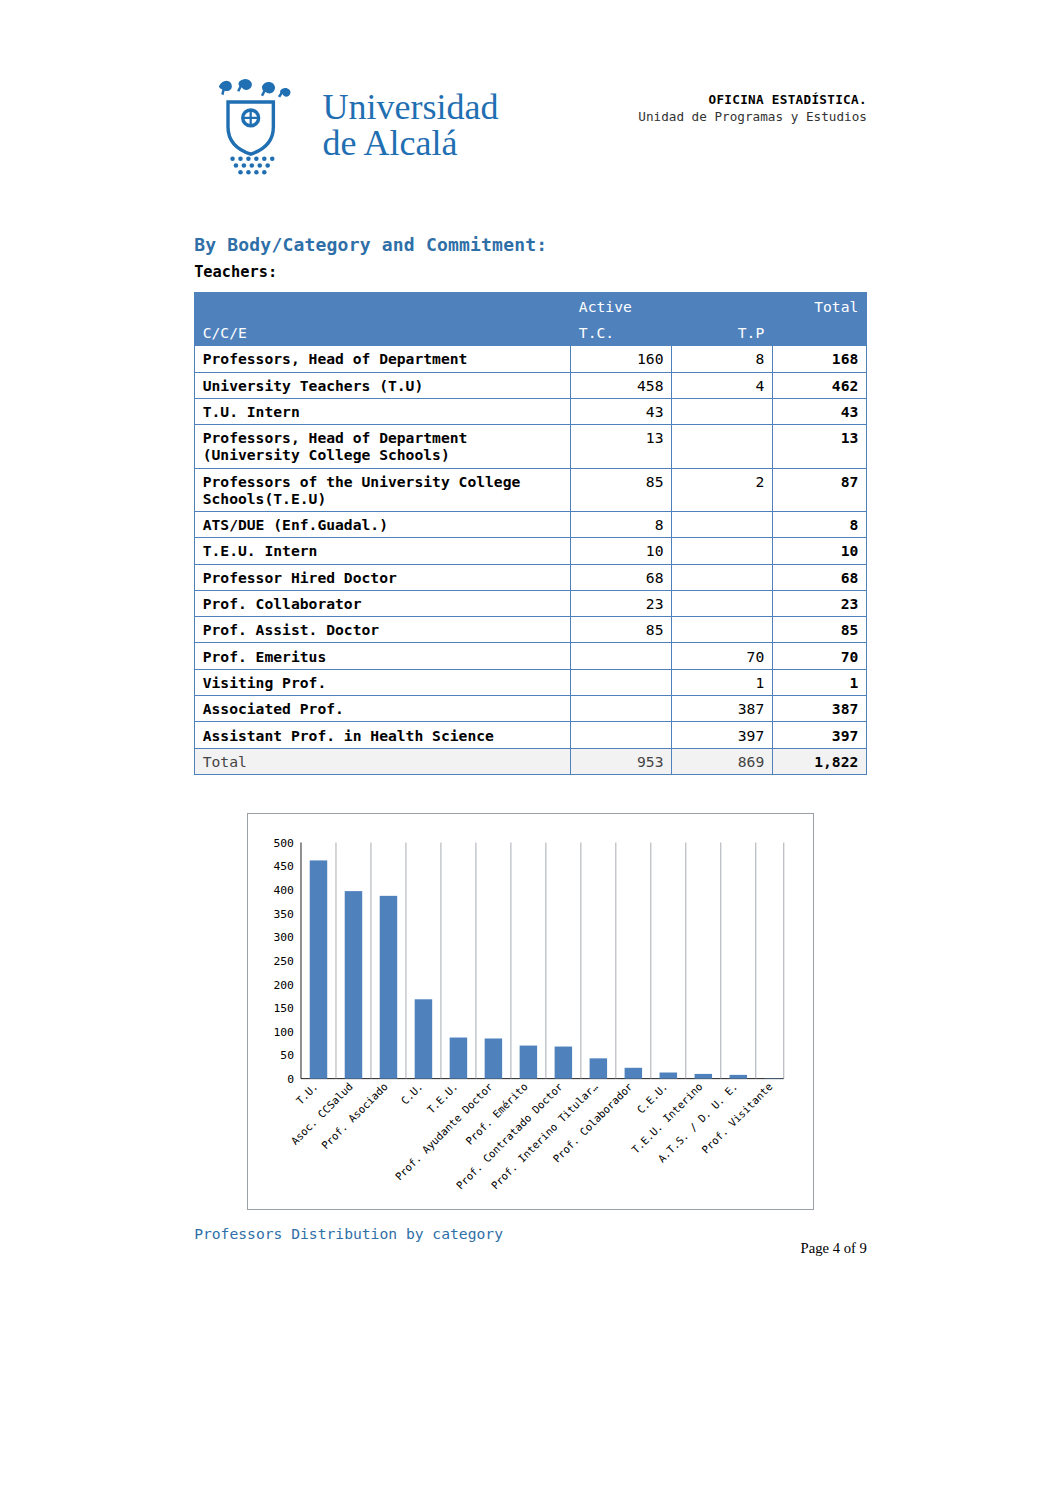Universidad de Alcalá
OFICINA ESTADÍSTICA.
Unidad de Programas y Estudios
By Body/Category and Commitment:
Teachers:
| | Active | Total |
| --- | --- | --- |
| C/C/E | T.C. | T.P | |
| Professors, Head of Department | 160 | 8 | 168 |
| University Teachers (T.U) | 458 | 4 | 462 |
| T.U. Intern | 43 | | 43 |
| Professors, Head of Department (University College Schools) | 13 | | 13 |
| Professors of the University College Schools(T.E.U) | 85 | 2 | 87 |
| ATS/DUE (Enf.Guadal.) | 8 | | 8 |
| T.E.U. Intern | 10 | | 10 |
| Professor Hired Doctor | 68 | | 68 |
| Prof. Collaborator | 23 | | 23 |
| Prof. Assist. Doctor | 85 | | 85 |
| Prof. Emeritus | | 70 | 70 |
| Visiting Prof. | | 1 | 1 |
| Associated Prof. | | 387 | 387 |
| Assistant Prof. in Health Science | | 397 | 397 |
| Total | 953 | 869 | 1,822 |
500 450 400 350 300 250 200 150 100 50 0 T.U. Asoc. CCSalud Prof. Asociado C.U. T.E.U. Prof. Ayudante Doctor Prof. Emérito Prof. Contratado Doctor Prof. Interino Titular… Prof. Colaborador C.E.U. T.E.U. Interino A.T.S. / D. U. E. Prof. Visitante
Professors Distribution by category
Page 4 of 9